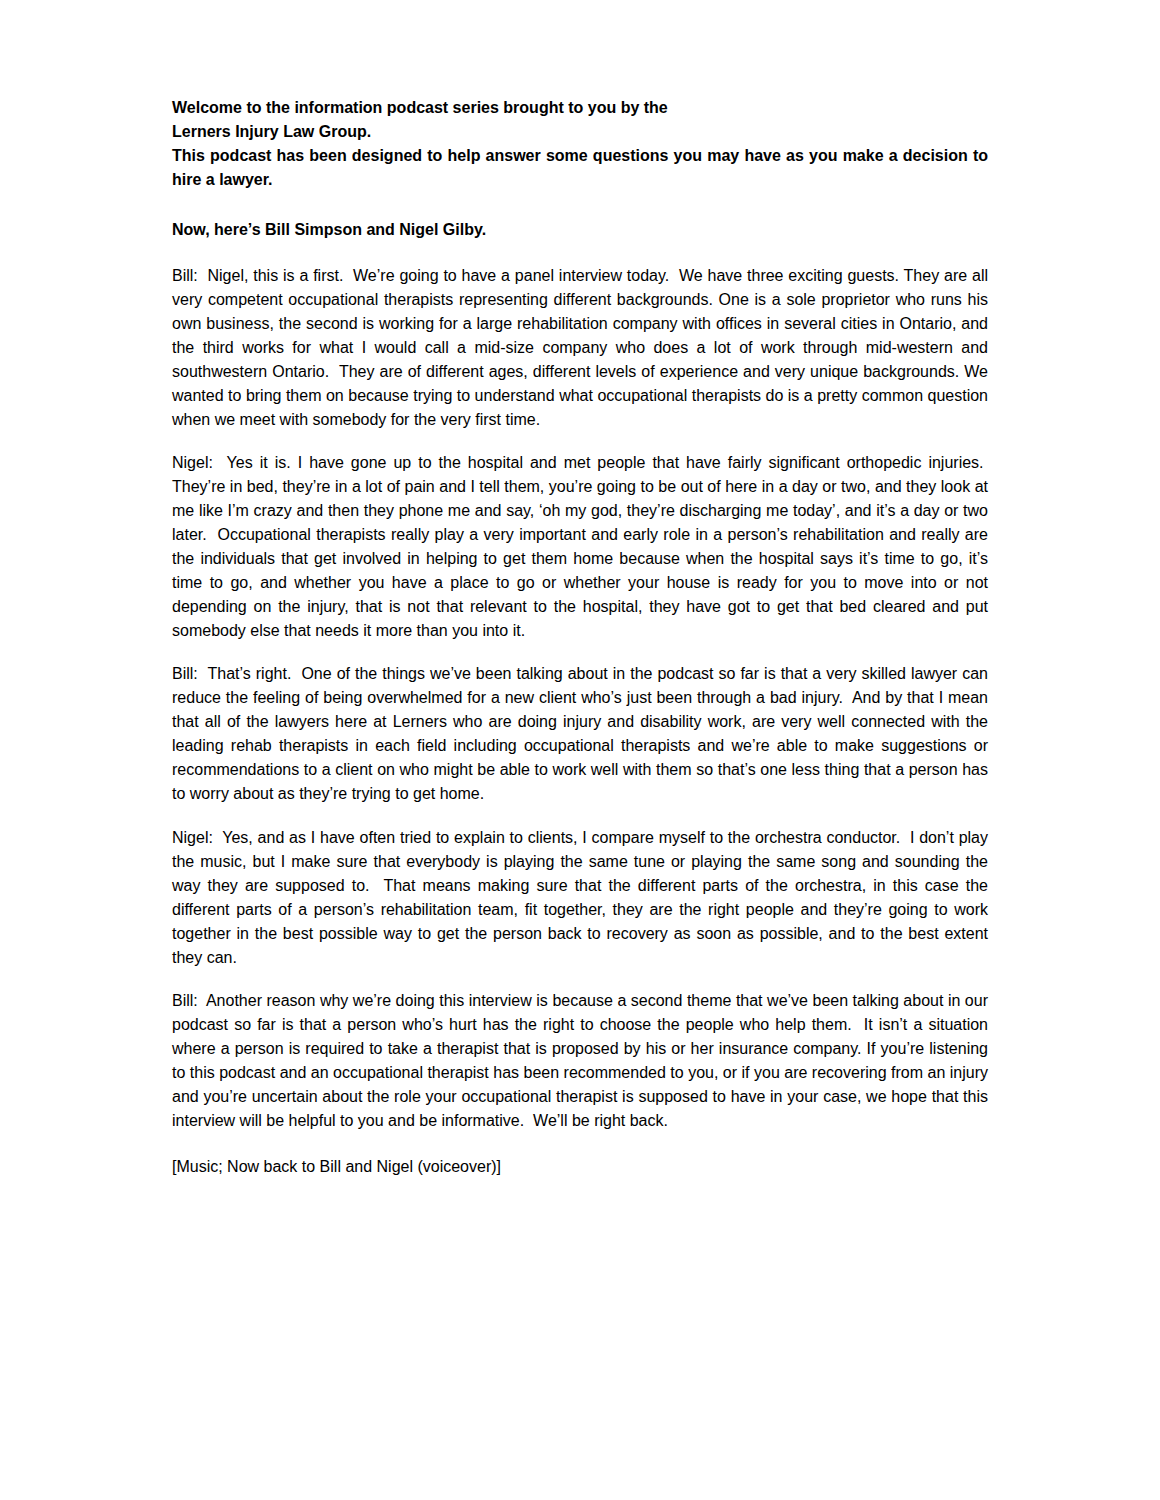Welcome to the information podcast series brought to you by the
Lerners Injury Law Group.
This podcast has been designed to help answer some questions you may have as you make a decision to hire a lawyer.
Now, here’s Bill Simpson and Nigel Gilby.
Bill: Nigel, this is a first. We’re going to have a panel interview today. We have three exciting guests. They are all very competent occupational therapists representing different backgrounds. One is a sole proprietor who runs his own business, the second is working for a large rehabilitation company with offices in several cities in Ontario, and the third works for what I would call a mid-size company who does a lot of work through mid-western and southwestern Ontario. They are of different ages, different levels of experience and very unique backgrounds. We wanted to bring them on because trying to understand what occupational therapists do is a pretty common question when we meet with somebody for the very first time.
Nigel: Yes it is. I have gone up to the hospital and met people that have fairly significant orthopedic injuries. They’re in bed, they’re in a lot of pain and I tell them, you’re going to be out of here in a day or two, and they look at me like I’m crazy and then they phone me and say, ‘oh my god, they’re discharging me today’, and it’s a day or two later. Occupational therapists really play a very important and early role in a person’s rehabilitation and really are the individuals that get involved in helping to get them home because when the hospital says it’s time to go, it’s time to go, and whether you have a place to go or whether your house is ready for you to move into or not depending on the injury, that is not that relevant to the hospital, they have got to get that bed cleared and put somebody else that needs it more than you into it.
Bill: That’s right. One of the things we’ve been talking about in the podcast so far is that a very skilled lawyer can reduce the feeling of being overwhelmed for a new client who’s just been through a bad injury. And by that I mean that all of the lawyers here at Lerners who are doing injury and disability work, are very well connected with the leading rehab therapists in each field including occupational therapists and we’re able to make suggestions or recommendations to a client on who might be able to work well with them so that’s one less thing that a person has to worry about as they’re trying to get home.
Nigel: Yes, and as I have often tried to explain to clients, I compare myself to the orchestra conductor. I don’t play the music, but I make sure that everybody is playing the same tune or playing the same song and sounding the way they are supposed to. That means making sure that the different parts of the orchestra, in this case the different parts of a person’s rehabilitation team, fit together, they are the right people and they’re going to work together in the best possible way to get the person back to recovery as soon as possible, and to the best extent they can.
Bill: Another reason why we’re doing this interview is because a second theme that we’ve been talking about in our podcast so far is that a person who’s hurt has the right to choose the people who help them. It isn’t a situation where a person is required to take a therapist that is proposed by his or her insurance company. If you’re listening to this podcast and an occupational therapist has been recommended to you, or if you are recovering from an injury and you’re uncertain about the role your occupational therapist is supposed to have in your case, we hope that this interview will be helpful to you and be informative. We’ll be right back.
[Music; Now back to Bill and Nigel (voiceover)]